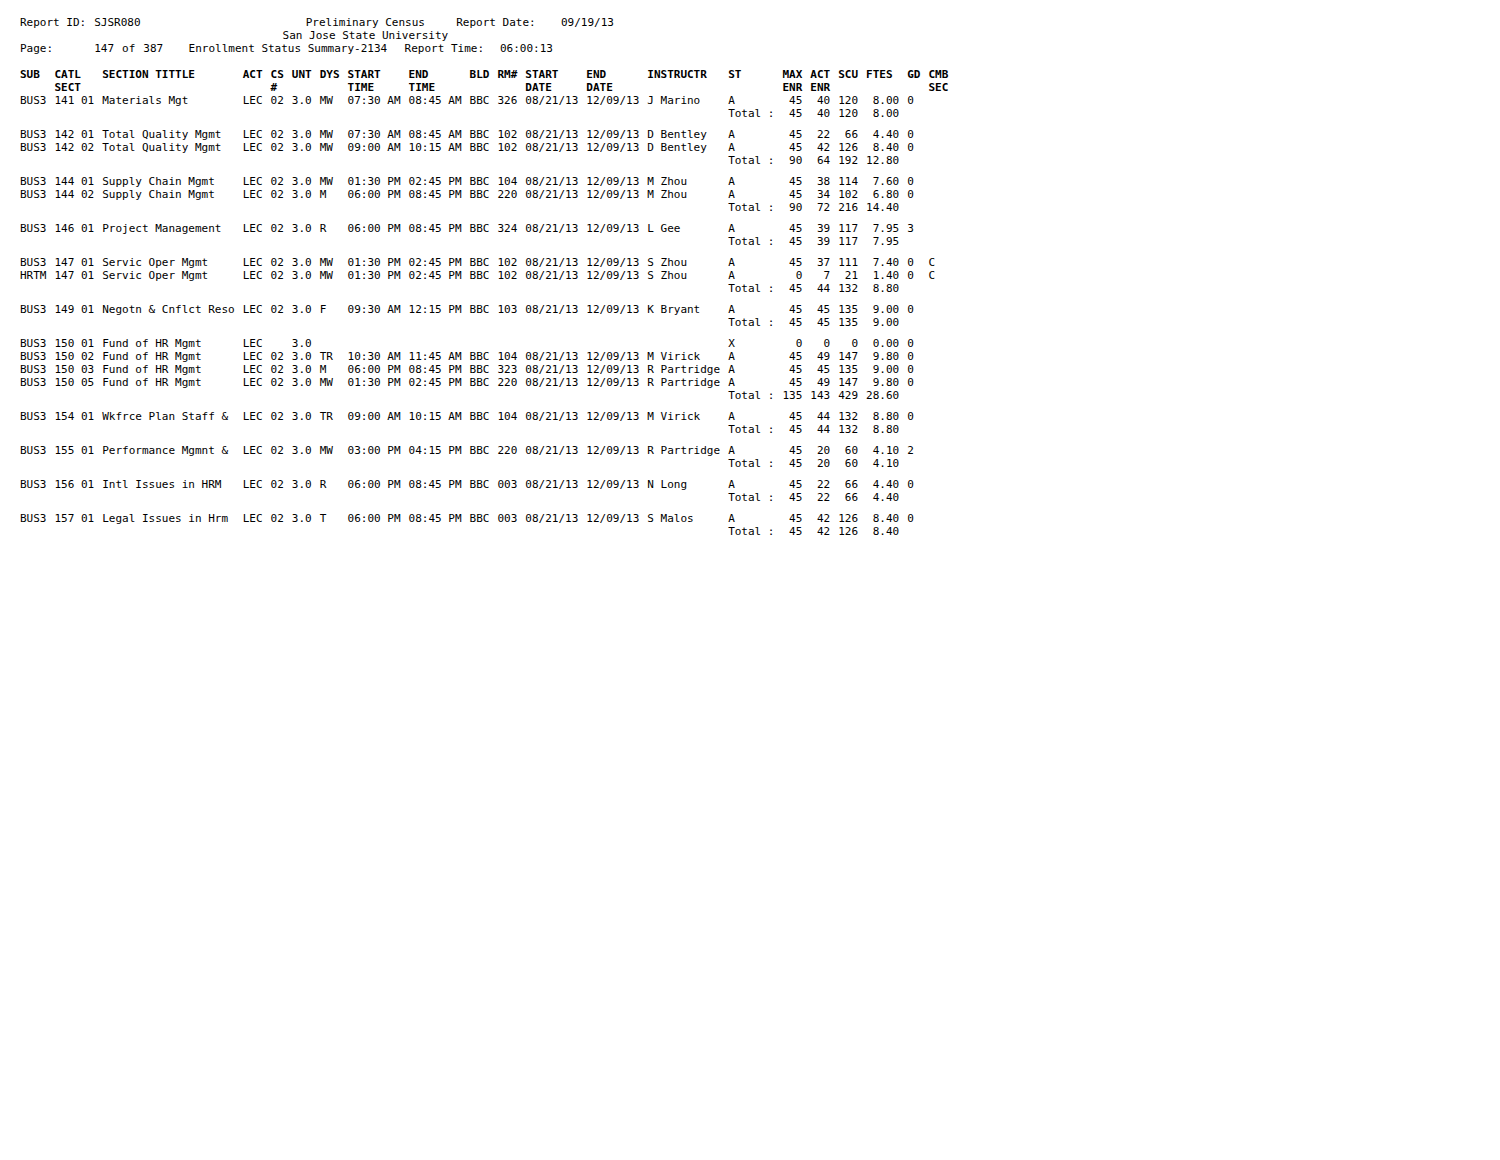| Report ID: | SJSR080 | Preliminary Census San Jose State University | Report Date: | 09/19/13 |
| Page: | 147 | of | 387 | | Enrollment Status Summary-2134 | Report Time: | 06:00:13 |
| SUB | CATL SECT | SECTION TITTLE | ACT | CS # | UNT | DYS | START TIME | END TIME | BLD | RM# | START DATE | END DATE | INSTRUCTR | ST | MAX ENR | ACT ENR | SCU | FTES | GD | CMB SEC |
| --- | --- | --- | --- | --- | --- | --- | --- | --- | --- | --- | --- | --- | --- | --- | --- | --- | --- | --- | --- | --- |
| BUS3 | 141 01 | Materials Mgt | LEC | 02 | 3.0 | MW | 07:30 AM | 08:45 AM | BBC | 326 | 08/21/13 | 12/09/13 | J Marino | A | 45 | 40 | 120 | 8.00 | 0 | |
| | Total : | 45 | 40 | 120 | 8.00 | | |
| BUS3 | 142 01 | Total Quality Mgmt | LEC | 02 | 3.0 | MW | 07:30 AM | 08:45 AM | BBC | 102 | 08/21/13 | 12/09/13 | D Bentley | A | 45 | 22 | 66 | 4.40 | 0 | |
| BUS3 | 142 02 | Total Quality Mgmt | LEC | 02 | 3.0 | MW | 09:00 AM | 10:15 AM | BBC | 102 | 08/21/13 | 12/09/13 | D Bentley | A | 45 | 42 | 126 | 8.40 | 0 | |
| | Total : | 90 | 64 | 192 | 12.80 | | |
| BUS3 | 144 01 | Supply Chain Mgmt | LEC | 02 | 3.0 | MW | 01:30 PM | 02:45 PM | BBC | 104 | 08/21/13 | 12/09/13 | M Zhou | A | 45 | 38 | 114 | 7.60 | 0 | |
| BUS3 | 144 02 | Supply Chain Mgmt | LEC | 02 | 3.0 | M | 06:00 PM | 08:45 PM | BBC | 220 | 08/21/13 | 12/09/13 | M Zhou | A | 45 | 34 | 102 | 6.80 | 0 | |
| | Total : | 90 | 72 | 216 | 14.40 | | |
| BUS3 | 146 01 | Project Management | LEC | 02 | 3.0 | R | 06:00 PM | 08:45 PM | BBC | 324 | 08/21/13 | 12/09/13 | L Gee | A | 45 | 39 | 117 | 7.95 | 3 | |
| | Total : | 45 | 39 | 117 | 7.95 | | |
| BUS3 | 147 01 | Servic Oper Mgmt | LEC | 02 | 3.0 | MW | 01:30 PM | 02:45 PM | BBC | 102 | 08/21/13 | 12/09/13 | S Zhou | A | 45 | 37 | 111 | 7.40 | 0 | C |
| HRTM | 147 01 | Servic Oper Mgmt | LEC | 02 | 3.0 | MW | 01:30 PM | 02:45 PM | BBC | 102 | 08/21/13 | 12/09/13 | S Zhou | A | 0 | 7 | 21 | 1.40 | 0 | C |
| | Total : | 45 | 44 | 132 | 8.80 | | |
| BUS3 | 149 01 | Negotn & Cnflct Reso | LEC | 02 | 3.0 | F | 09:30 AM | 12:15 PM | BBC | 103 | 08/21/13 | 12/09/13 | K Bryant | A | 45 | 45 | 135 | 9.00 | 0 | |
| | Total : | 45 | 45 | 135 | 9.00 | | |
| BUS3 | 150 01 | Fund of HR Mgmt | LEC | | 3.0 | | | | | | | | | X | 0 | 0 | 0 | 0.00 | 0 | |
| BUS3 | 150 02 | Fund of HR Mgmt | LEC | 02 | 3.0 | TR | 10:30 AM | 11:45 AM | BBC | 104 | 08/21/13 | 12/09/13 | M Virick | A | 45 | 49 | 147 | 9.80 | 0 | |
| BUS3 | 150 03 | Fund of HR Mgmt | LEC | 02 | 3.0 | M | 06:00 PM | 08:45 PM | BBC | 323 | 08/21/13 | 12/09/13 | R Partridge | A | 45 | 45 | 135 | 9.00 | 0 | |
| BUS3 | 150 05 | Fund of HR Mgmt | LEC | 02 | 3.0 | MW | 01:30 PM | 02:45 PM | BBC | 220 | 08/21/13 | 12/09/13 | R Partridge | A | 45 | 49 | 147 | 9.80 | 0 | |
| | Total : | 135 | 143 | 429 | 28.60 | | |
| BUS3 | 154 01 | Wkfrce Plan Staff & | LEC | 02 | 3.0 | TR | 09:00 AM | 10:15 AM | BBC | 104 | 08/21/13 | 12/09/13 | M Virick | A | 45 | 44 | 132 | 8.80 | 0 | |
| | Total : | 45 | 44 | 132 | 8.80 | | |
| BUS3 | 155 01 | Performance Mgmnt & | LEC | 02 | 3.0 | MW | 03:00 PM | 04:15 PM | BBC | 220 | 08/21/13 | 12/09/13 | R Partridge | A | 45 | 20 | 60 | 4.10 | 2 | |
| | Total : | 45 | 20 | 60 | 4.10 | | |
| BUS3 | 156 01 | Intl Issues in HRM | LEC | 02 | 3.0 | R | 06:00 PM | 08:45 PM | BBC | 003 | 08/21/13 | 12/09/13 | N Long | A | 45 | 22 | 66 | 4.40 | 0 | |
| | Total : | 45 | 22 | 66 | 4.40 | | |
| BUS3 | 157 01 | Legal Issues in Hrm | LEC | 02 | 3.0 | T | 06:00 PM | 08:45 PM | BBC | 003 | 08/21/13 | 12/09/13 | S Malos | A | 45 | 42 | 126 | 8.40 | 0 | |
| | Total : | 45 | 42 | 126 | 8.40 | | |